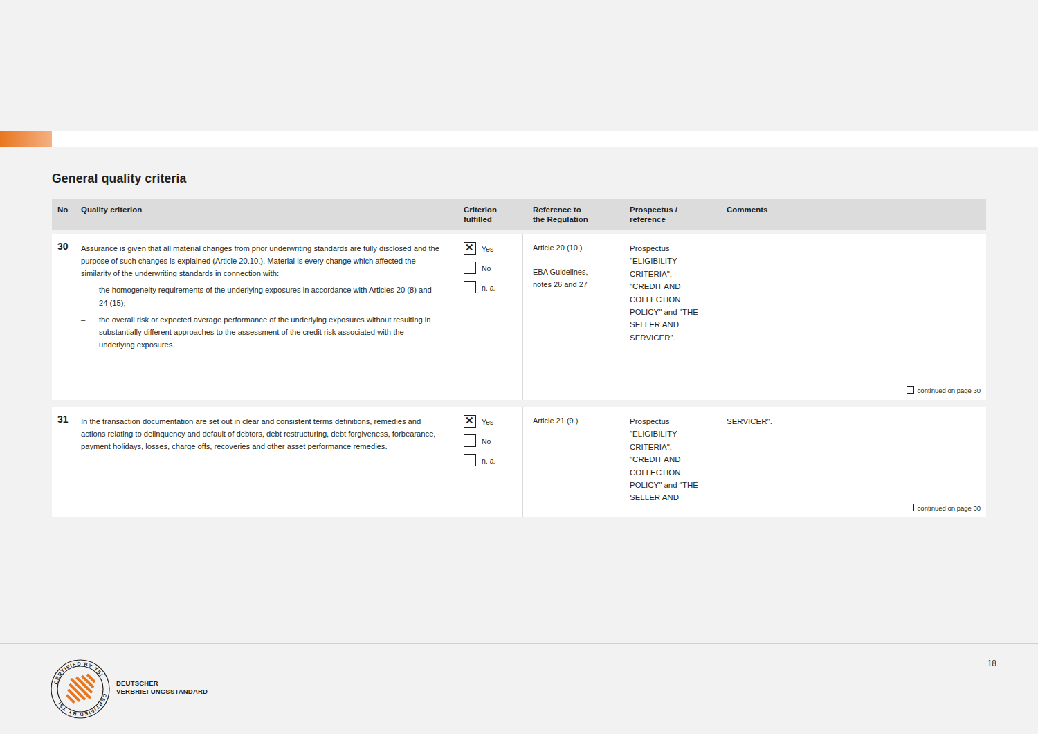General quality criteria
No
Quality criterion
Criterion
fulfilled
Reference to
the Regulation
Prospectus /
reference
Comments
30
Assurance is given that all material changes from prior underwriting standards are fully disclosed and the purpose of such changes is explained (Article 20.10.). Material is every change which affected the similarity of the underwriting standards in connection with:
the homogeneity requirements of the underlying exposures in accordance with Articles 20 (8) and 24 (15);
the overall risk or expected average performance of the underlying exposures without resulting in substantially different approaches to the assessment of the credit risk associated with the underlying exposures.
Yes
No
n. a.
Article 20 (10.)
EBA Guidelines,
notes 26 and 27
Prospectus
"ELIGIBILITY
CRITERIA",
"CREDIT AND
COLLECTION
POLICY" and "THE
SELLER AND
SERVICER".
continued on page 30
31
In the transaction documentation are set out in clear and consistent terms definitions, remedies and actions relating to delinquency and default of debtors, debt restructuring, debt forgiveness, forbearance, payment holidays, losses, charge offs, recoveries and other asset performance remedies.
Yes
No
n. a.
Article 21 (9.)
Prospectus
"ELIGIBILITY
CRITERIA",
"CREDIT AND
COLLECTION
POLICY" and "THE
SELLER AND
SERVICER".
continued on page 30
18
CERTIFIED BY TSI CERTIFIED BY TSI
DEUTSCHER
VERBRIEFUNGSSTANDARD